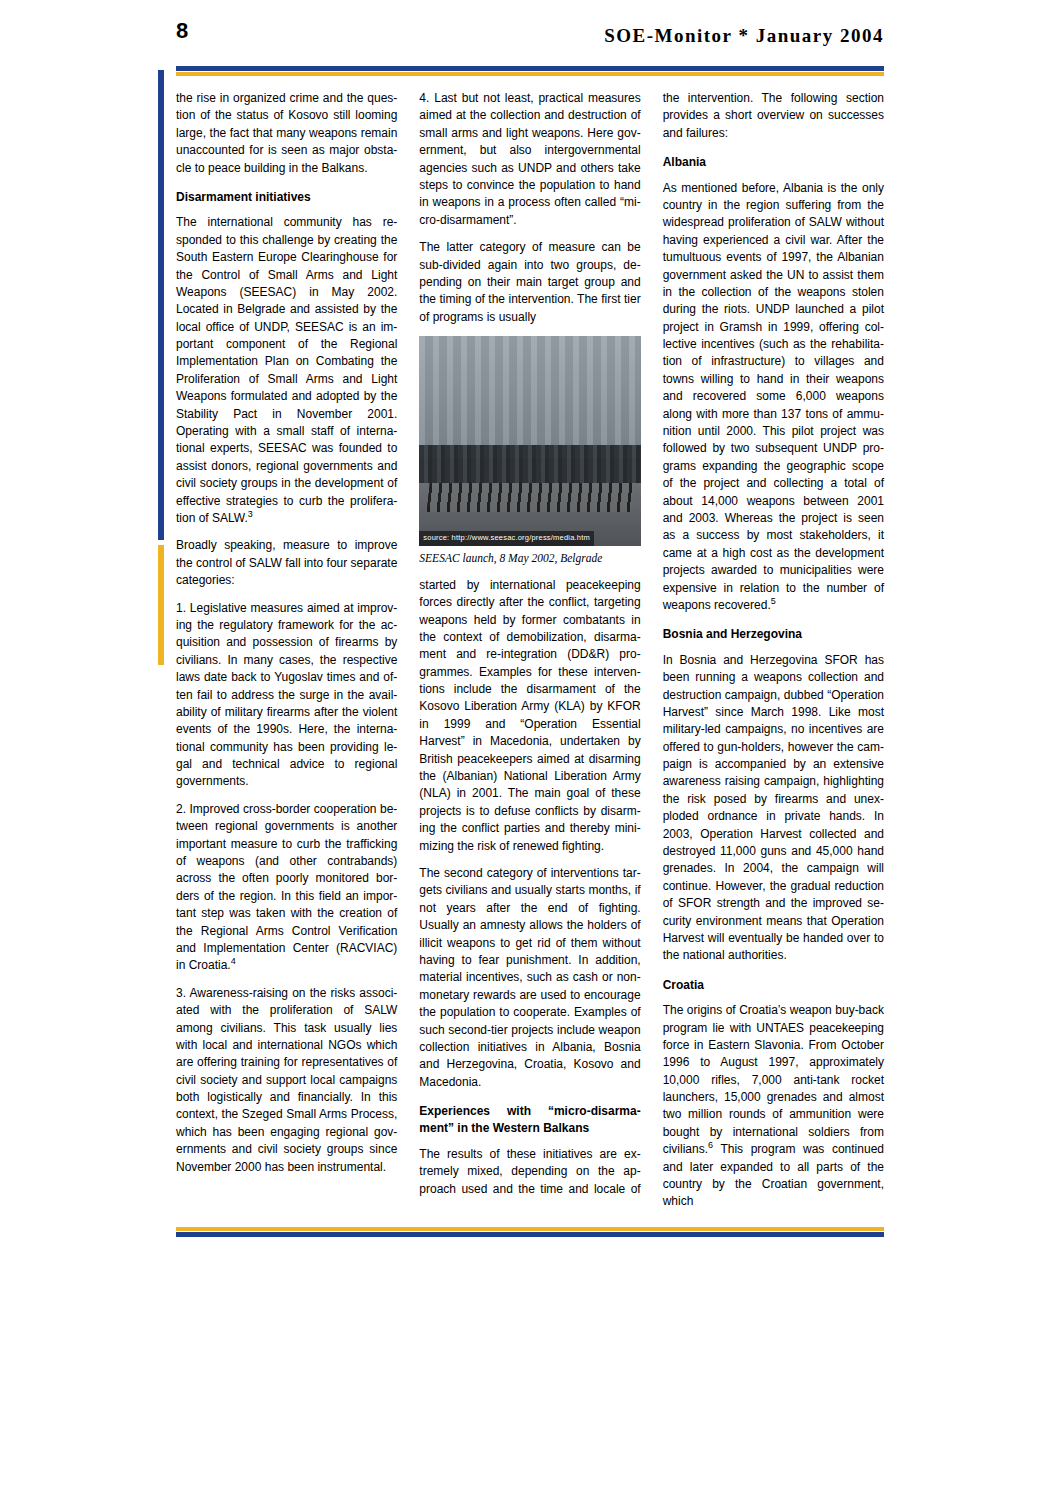8
SOE-Monitor * January 2004
the rise in organized crime and the question of the status of Kosovo still looming large, the fact that many weapons remain unaccounted for is seen as major obstacle to peace building in the Balkans.
Disarmament initiatives
The international community has responded to this challenge by creating the South Eastern Europe Clearinghouse for the Control of Small Arms and Light Weapons (SEESAC) in May 2002. Located in Belgrade and assisted by the local office of UNDP, SEESAC is an important component of the Regional Implementation Plan on Combating the Proliferation of Small Arms and Light Weapons formulated and adopted by the Stability Pact in November 2001. Operating with a small staff of international experts, SEESAC was founded to assist donors, regional governments and civil society groups in the development of effective strategies to curb the proliferation of SALW.3
Broadly speaking, measure to improve the control of SALW fall into four separate categories:
1. Legislative measures aimed at improving the regulatory framework for the acquisition and possession of firearms by civilians. In many cases, the respective laws date back to Yugoslav times and often fail to address the surge in the availability of military firearms after the violent events of the 1990s. Here, the international community has been providing legal and technical advice to regional governments.
2. Improved cross-border cooperation between regional governments is another important measure to curb the trafficking of weapons (and other contrabands) across the often poorly monitored borders of the region. In this field an important step was taken with the creation of the Regional Arms Control Verification and Implementation Center (RACVIAC) in Croatia.4
3. Awareness-raising on the risks associated with the proliferation of SALW among civilians. This task usually lies with local and international NGOs which are offering training for representatives of civil society and support local campaigns both logistically and financially. In this context, the Szeged Small Arms Process, which has been engaging regional governments and civil society groups since November 2000 has been instrumental.
4. Last but not least, practical measures aimed at the collection and destruction of small arms and light weapons. Here government, but also intergovernmental agencies such as UNDP and others take steps to convince the population to hand in weapons in a process often called “micro-disarmament”.
The latter category of measure can be sub-divided again into two groups, depending on their main target group and the timing of the intervention. The first tier of programs is usually
source: http://www.seesac.org/press/media.htm
SEESAC launch, 8 May 2002, Belgrade
started by international peacekeeping forces directly after the conflict, targeting weapons held by former combatants in the context of demobilization, disarmament and re-integration (DD&R) programmes. Examples for these interventions include the disarmament of the Kosovo Liberation Army (KLA) by KFOR in 1999 and “Operation Essential Harvest” in Macedonia, undertaken by British peacekeepers aimed at disarming the (Albanian) National Liberation Army (NLA) in 2001. The main goal of these projects is to defuse conflicts by disarming the conflict parties and thereby minimizing the risk of renewed fighting.
The second category of interventions targets civilians and usually starts months, if not years after the end of fighting. Usually an amnesty allows the holders of illicit weapons to get rid of them without having to fear punishment. In addition, material incentives, such as cash or non-monetary rewards are used to encourage the population to cooperate. Examples of such second-tier projects include weapon collection initiatives in Albania, Bosnia and Herzegovina, Croatia, Kosovo and Macedonia.
Experiences with “micro-disarmament” in the Western Balkans
The results of these initiatives are extremely mixed, depending on the approach used and the time and locale of the intervention. The following section provides a short overview on successes and failures:
Albania
As mentioned before, Albania is the only country in the region suffering from the widespread proliferation of SALW without having experienced a civil war. After the tumultuous events of 1997, the Albanian government asked the UN to assist them in the collection of the weapons stolen during the riots. UNDP launched a pilot project in Gramsh in 1999, offering collective incentives (such as the rehabilitation of infrastructure) to villages and towns willing to hand in their weapons and recovered some 6,000 weapons along with more than 137 tons of ammunition until 2000. This pilot project was followed by two subsequent UNDP programs expanding the geographic scope of the project and collecting a total of about 14,000 weapons between 2001 and 2003. Whereas the project is seen as a success by most stakeholders, it came at a high cost as the development projects awarded to municipalities were expensive in relation to the number of weapons recovered.5
Bosnia and Herzegovina
In Bosnia and Herzegovina SFOR has been running a weapons collection and destruction campaign, dubbed “Operation Harvest” since March 1998. Like most military-led campaigns, no incentives are offered to gun-holders, however the campaign is accompanied by an extensive awareness raising campaign, highlighting the risk posed by firearms and unexploded ordnance in private hands. In 2003, Operation Harvest collected and destroyed 11,000 guns and 45,000 hand grenades. In 2004, the campaign will continue. However, the gradual reduction of SFOR strength and the improved security environment means that Operation Harvest will eventually be handed over to the national authorities.
Croatia
The origins of Croatia’s weapon buy-back program lie with UNTAES peacekeeping force in Eastern Slavonia. From October 1996 to August 1997, approximately 10,000 rifles, 7,000 anti-tank rocket launchers, 15,000 grenades and almost two million rounds of ammunition were bought by international soldiers from civilians.6 This program was continued and later expanded to all parts of the country by the Croatian government, which